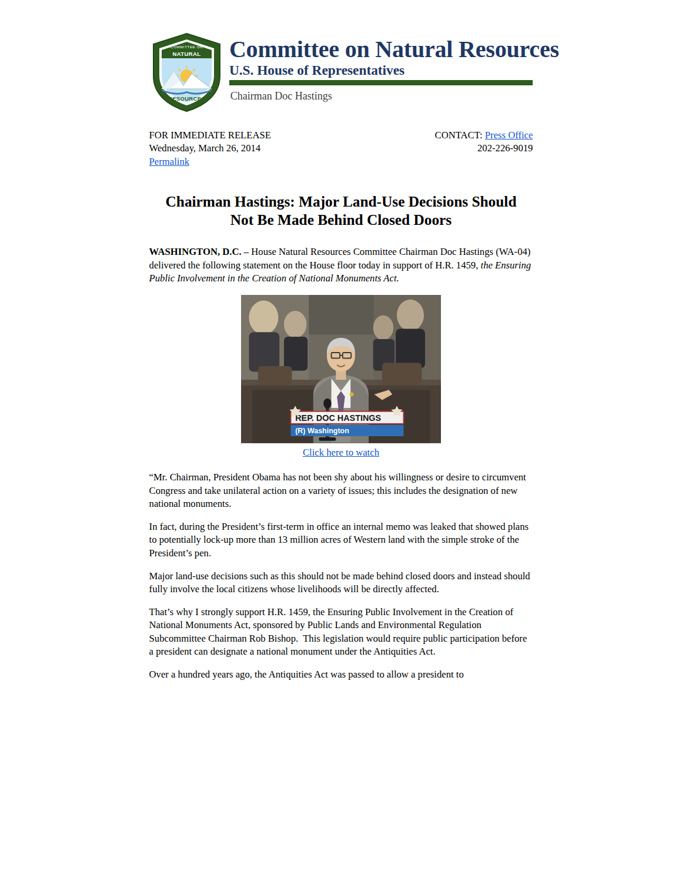COMMITTEE ON NATURAL RESOURCES
Committee on Natural Resources
U.S. House of Representatives
Chairman Doc Hastings
FOR IMMEDIATE RELEASE
Wednesday, March 26, 2014
Permalink
CONTACT: Press Office
202-226-9019
Chairman Hastings: Major Land-Use Decisions Should Not Be Made Behind Closed Doors
WASHINGTON, D.C. – House Natural Resources Committee Chairman Doc Hastings (WA-04) delivered the following statement on the House floor today in support of H.R. 1459, the Ensuring Public Involvement in the Creation of National Monuments Act.
REP. DOC HASTINGS (R) Washington
Click here to watch
“Mr. Chairman, President Obama has not been shy about his willingness or desire to circumvent Congress and take unilateral action on a variety of issues; this includes the designation of new national monuments.
In fact, during the President’s first-term in office an internal memo was leaked that showed plans to potentially lock-up more than 13 million acres of Western land with the simple stroke of the President’s pen.
Major land-use decisions such as this should not be made behind closed doors and instead should fully involve the local citizens whose livelihoods will be directly affected.
That’s why I strongly support H.R. 1459, the Ensuring Public Involvement in the Creation of National Monuments Act, sponsored by Public Lands and Environmental Regulation Subcommittee Chairman Rob Bishop. This legislation would require public participation before a president can designate a national monument under the Antiquities Act.
Over a hundred years ago, the Antiquities Act was passed to allow a president to